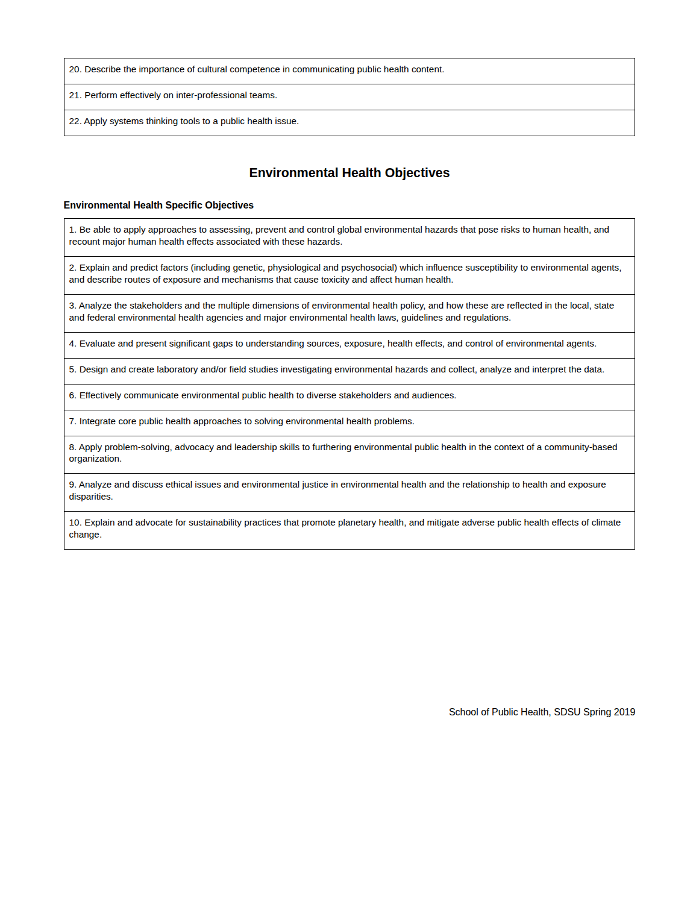| 20. Describe the importance of cultural competence in communicating public health content. |
| 21. Perform effectively on inter-professional teams. |
| 22. Apply systems thinking tools to a public health issue. |
Environmental Health Objectives
Environmental Health Specific Objectives
| 1. Be able to apply approaches to assessing, prevent and control global environmental hazards that pose risks to human health, and recount major human health effects associated with these hazards. |
| 2. Explain and predict factors (including genetic, physiological and psychosocial) which influence susceptibility to environmental agents, and describe routes of exposure and mechanisms that cause toxicity and affect human health. |
| 3. Analyze the stakeholders and the multiple dimensions of environmental health policy, and how these are reflected in the local, state and federal environmental health agencies and major environmental health laws, guidelines and regulations. |
| 4. Evaluate and present significant gaps to understanding sources, exposure, health effects, and control of environmental agents. |
| 5. Design and create laboratory and/or field studies investigating environmental hazards and collect, analyze and interpret the data. |
| 6. Effectively communicate environmental public health to diverse stakeholders and audiences. |
| 7. Integrate core public health approaches to solving environmental health problems. |
| 8. Apply problem-solving, advocacy and leadership skills to furthering environmental public health in the context of a community-based organization. |
| 9. Analyze and discuss ethical issues and environmental justice in environmental health and the relationship to health and exposure disparities. |
| 10. Explain and advocate for sustainability practices that promote planetary health, and mitigate adverse public health effects of climate change. |
School of Public Health, SDSU Spring 2019